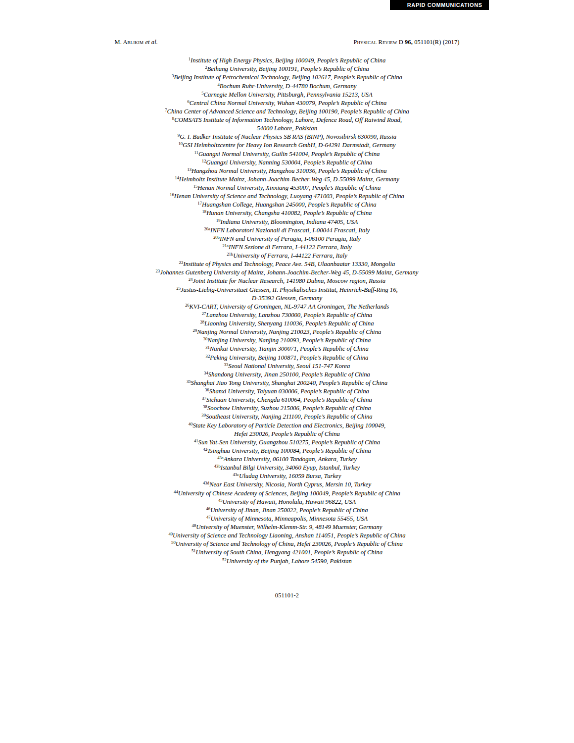RAPID COMMUNICATIONS
M. Ablikim et al.
Physical Review D 96, 051101(R) (2017)
1Institute of High Energy Physics, Beijing 100049, People’s Republic of China
2Beihang University, Beijing 100191, People’s Republic of China
3Beijing Institute of Petrochemical Technology, Beijing 102617, People’s Republic of China
4Bochum Ruhr-University, D-44780 Bochum, Germany
5Carnegie Mellon University, Pittsburgh, Pennsylvania 15213, USA
6Central China Normal University, Wuhan 430079, People’s Republic of China
7China Center of Advanced Science and Technology, Beijing 100190, People’s Republic of China
8COMSATS Institute of Information Technology, Lahore, Defence Road, Off Raiwind Road,
54000 Lahore, Pakistan
9G. I. Budker Institute of Nuclear Physics SB RAS (BINP), Novosibirsk 630090, Russia
10GSI Helmholtzcentre for Heavy Ion Research GmbH, D-64291 Darmstadt, Germany
11Guangxi Normal University, Guilin 541004, People’s Republic of China
12Guangxi University, Nanning 530004, People’s Republic of China
13Hangzhou Normal University, Hangzhou 310036, People’s Republic of China
14Helmholtz Institute Mainz, Johann-Joachim-Becher-Weg 45, D-55099 Mainz, Germany
15Henan Normal University, Xinxiang 453007, People’s Republic of China
16Henan University of Science and Technology, Luoyang 471003, People’s Republic of China
17Huangshan College, Huangshan 245000, People’s Republic of China
18Hunan University, Changsha 410082, People’s Republic of China
19Indiana University, Bloomington, Indiana 47405, USA
20aINFN Laboratori Nazionali di Frascati, I-00044 Frascati, Italy
20bINFN and University of Perugia, I-06100 Perugia, Italy
21aINFN Sezione di Ferrara, I-44122 Ferrara, Italy
21bUniversity of Ferrara, I-44122 Ferrara, Italy
22Institute of Physics and Technology, Peace Ave. 54B, Ulaanbaatar 13330, Mongolia
23Johannes Gutenberg University of Mainz, Johann-Joachim-Becher-Weg 45, D-55099 Mainz, Germany
24Joint Institute for Nuclear Research, 141980 Dubna, Moscow region, Russia
25Justus-Liebig-Universitaet Giessen, II. Physikalisches Institut, Heinrich-Buff-Ring 16,
D-35392 Giessen, Germany
26KVI-CART, University of Groningen, NL-9747 AA Groningen, The Netherlands
27Lanzhou University, Lanzhou 730000, People’s Republic of China
28Liaoning University, Shenyang 110036, People’s Republic of China
29Nanjing Normal University, Nanjing 210023, People’s Republic of China
30Nanjing University, Nanjing 210093, People’s Republic of China
31Nankai University, Tianjin 300071, People’s Republic of China
32Peking University, Beijing 100871, People’s Republic of China
33Seoul National University, Seoul 151-747 Korea
34Shandong University, Jinan 250100, People’s Republic of China
35Shanghai Jiao Tong University, Shanghai 200240, People’s Republic of China
36Shanxi University, Taiyuan 030006, People’s Republic of China
37Sichuan University, Chengdu 610064, People’s Republic of China
38Soochow University, Suzhou 215006, People’s Republic of China
39Southeast University, Nanjing 211100, People’s Republic of China
40State Key Laboratory of Particle Detection and Electronics, Beijing 100049,
Hefei 230026, People’s Republic of China
41Sun Yat-Sen University, Guangzhou 510275, People’s Republic of China
42Tsinghua University, Beijing 100084, People’s Republic of China
43aAnkara University, 06100 Tandogan, Ankara, Turkey
43bIstanbul Bilgi University, 34060 Eyup, Istanbul, Turkey
43cUludag University, 16059 Bursa, Turkey
43dNear East University, Nicosia, North Cyprus, Mersin 10, Turkey
44University of Chinese Academy of Sciences, Beijing 100049, People’s Republic of China
45University of Hawaii, Honolulu, Hawaii 96822, USA
46University of Jinan, Jinan 250022, People’s Republic of China
47University of Minnesota, Minneapolis, Minnesota 55455, USA
48University of Muenster, Wilhelm-Klemm-Str. 9, 48149 Muenster, Germany
49University of Science and Technology Liaoning, Anshan 114051, People’s Republic of China
50University of Science and Technology of China, Hefei 230026, People’s Republic of China
51University of South China, Hengyang 421001, People’s Republic of China
52University of the Punjab, Lahore 54590, Pakistan
051101-2